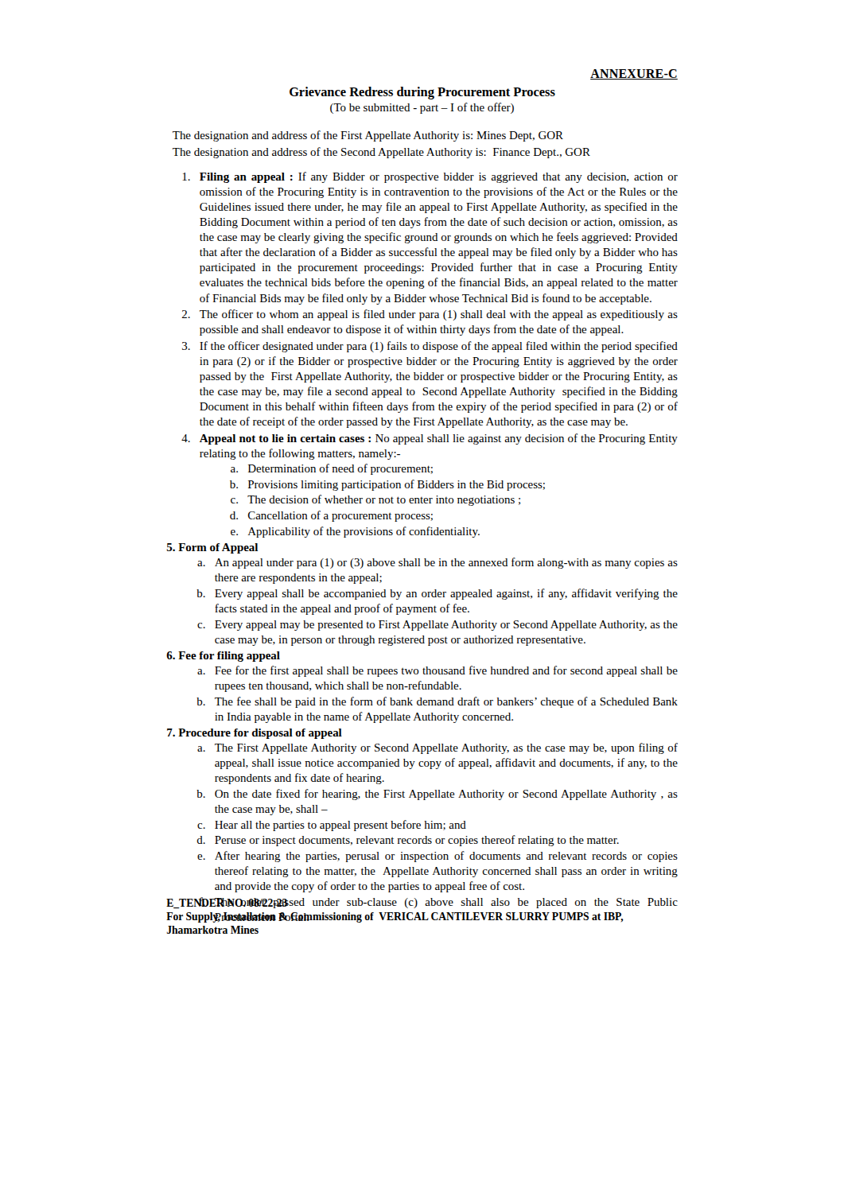ANNEXURE-C
Grievance Redress during Procurement Process
(To be submitted - part – I of the offer)
The designation and address of the First Appellate Authority is: Mines Dept, GOR
The designation and address of the Second Appellate Authority is: Finance Dept., GOR
Filing an appeal : If any Bidder or prospective bidder is aggrieved that any decision, action or omission of the Procuring Entity is in contravention to the provisions of the Act or the Rules or the Guidelines issued there under, he may file an appeal to First Appellate Authority, as specified in the Bidding Document within a period of ten days from the date of such decision or action, omission, as the case may be clearly giving the specific ground or grounds on which he feels aggrieved: Provided that after the declaration of a Bidder as successful the appeal may be filed only by a Bidder who has participated in the procurement proceedings: Provided further that in case a Procuring Entity evaluates the technical bids before the opening of the financial Bids, an appeal related to the matter of Financial Bids may be filed only by a Bidder whose Technical Bid is found to be acceptable.
The officer to whom an appeal is filed under para (1) shall deal with the appeal as expeditiously as possible and shall endeavor to dispose it of within thirty days from the date of the appeal.
If the officer designated under para (1) fails to dispose of the appeal filed within the period specified in para (2) or if the Bidder or prospective bidder or the Procuring Entity is aggrieved by the order passed by the First Appellate Authority, the bidder or prospective bidder or the Procuring Entity, as the case may be, may file a second appeal to Second Appellate Authority specified in the Bidding Document in this behalf within fifteen days from the expiry of the period specified in para (2) or of the date of receipt of the order passed by the First Appellate Authority, as the case may be.
Appeal not to lie in certain cases : No appeal shall lie against any decision of the Procuring Entity relating to the following matters, namely:-
Determination of need of procurement;
Provisions limiting participation of Bidders in the Bid process;
The decision of whether or not to enter into negotiations ;
Cancellation of a procurement process;
Applicability of the provisions of confidentiality.
5. Form of Appeal
An appeal under para (1) or (3) above shall be in the annexed form along-with as many copies as there are respondents in the appeal;
Every appeal shall be accompanied by an order appealed against, if any, affidavit verifying the facts stated in the appeal and proof of payment of fee.
Every appeal may be presented to First Appellate Authority or Second Appellate Authority, as the case may be, in person or through registered post or authorized representative.
6. Fee for filing appeal
Fee for the first appeal shall be rupees two thousand five hundred and for second appeal shall be rupees ten thousand, which shall be non-refundable.
The fee shall be paid in the form of bank demand draft or bankers’ cheque of a Scheduled Bank in India payable in the name of Appellate Authority concerned.
7. Procedure for disposal of appeal
The First Appellate Authority or Second Appellate Authority, as the case may be, upon filing of appeal, shall issue notice accompanied by copy of appeal, affidavit and documents, if any, to the respondents and fix date of hearing.
On the date fixed for hearing, the First Appellate Authority or Second Appellate Authority , as the case may be, shall –
Hear all the parties to appeal present before him; and
Peruse or inspect documents, relevant records or copies thereof relating to the matter.
After hearing the parties, perusal or inspection of documents and relevant records or copies thereof relating to the matter, the Appellate Authority concerned shall pass an order in writing and provide the copy of order to the parties to appeal free of cost.
The order passed under sub-clause (c) above shall also be placed on the State Public Procurement Portal.
E_TENDER NO. 08/22-23
For Supply, Installation & Commissioning of VERICAL CANTILEVER SLURRY PUMPS at IBP, Jhamarkotra Mines